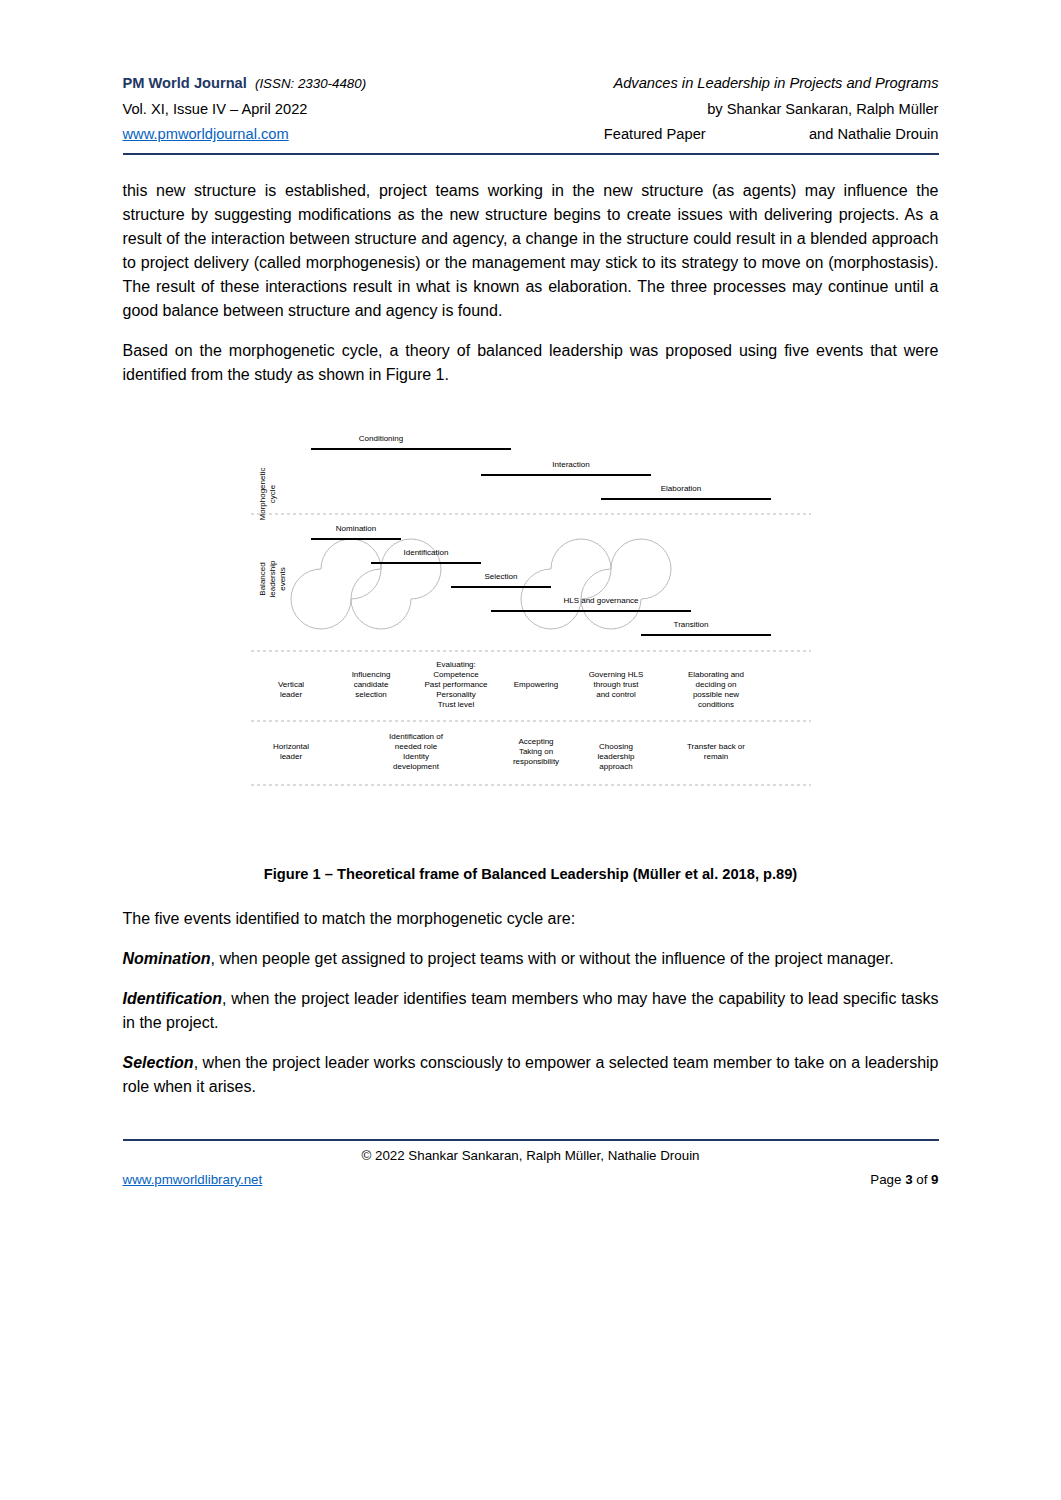PM World Journal (ISSN: 2330-4480)
Advances in Leadership in Projects and Programs
Vol. XI, Issue IV – April 2022
by Shankar Sankaran, Ralph Müller
www.pmworldjournal.com
Featured Paperand Nathalie Drouin
this new structure is established, project teams working in the new structure (as agents) may influence the structure by suggesting modifications as the new structure begins to create issues with delivering projects. As a result of the interaction between structure and agency, a change in the structure could result in a blended approach to project delivery (called morphogenesis) or the management may stick to its strategy to move on (morphostasis). The result of these interactions result in what is known as elaboration. The three processes may continue until a good balance between structure and agency is found.
Based on the morphogenetic cycle, a theory of balanced leadership was proposed using five events that were identified from the study as shown in Figure 1.
Morphogenetic cycle Conditioning Interaction Elaboration Balanced leadership events Nomination Identification Selection HLS and governance Transition Vertical leader Influencing candidate selection Evaluating: Competence Past performance Personality Trust level Empowering Governing HLS through trust and control Elaborating and deciding on possible new conditions Horizontal leader Identification of needed role Identity development Accepting Taking on responsibility Choosing leadership approach Transfer back or remain
Figure 1 – Theoretical frame of Balanced Leadership (Müller et al. 2018, p.89)
The five events identified to match the morphogenetic cycle are:
Nomination, when people get assigned to project teams with or without the influence of the project manager.
Identification, when the project leader identifies team members who may have the capability to lead specific tasks in the project.
Selection, when the project leader works consciously to empower a selected team member to take on a leadership role when it arises.
© 2022 Shankar Sankaran, Ralph Müller, Nathalie Drouin
www.pmworldlibrary.net
Page 3 of 9